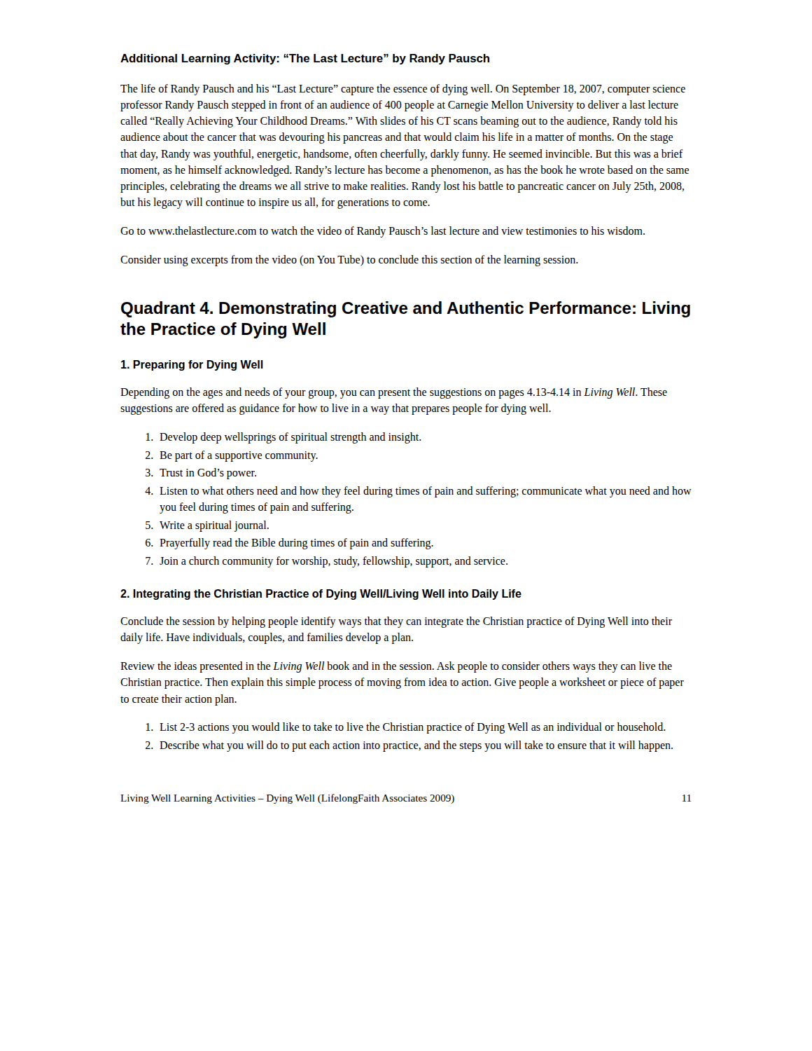Additional Learning Activity: “The Last Lecture” by Randy Pausch
The life of Randy Pausch and his “Last Lecture” capture the essence of dying well. On September 18, 2007, computer science professor Randy Pausch stepped in front of an audience of 400 people at Carnegie Mellon University to deliver a last lecture called “Really Achieving Your Childhood Dreams.” With slides of his CT scans beaming out to the audience, Randy told his audience about the cancer that was devouring his pancreas and that would claim his life in a matter of months. On the stage that day, Randy was youthful, energetic, handsome, often cheerfully, darkly funny. He seemed invincible. But this was a brief moment, as he himself acknowledged. Randy’s lecture has become a phenomenon, as has the book he wrote based on the same principles, celebrating the dreams we all strive to make realities. Randy lost his battle to pancreatic cancer on July 25th, 2008, but his legacy will continue to inspire us all, for generations to come.
Go to www.thelastlecture.com to watch the video of Randy Pausch’s last lecture and view testimonies to his wisdom.
Consider using excerpts from the video (on You Tube) to conclude this section of the learning session.
Quadrant 4. Demonstrating Creative and Authentic Performance: Living the Practice of Dying Well
1. Preparing for Dying Well
Depending on the ages and needs of your group, you can present the suggestions on pages 4.13-4.14 in Living Well. These suggestions are offered as guidance for how to live in a way that prepares people for dying well.
Develop deep wellsprings of spiritual strength and insight.
Be part of a supportive community.
Trust in God’s power.
Listen to what others need and how they feel during times of pain and suffering; communicate what you need and how you feel during times of pain and suffering.
Write a spiritual journal.
Prayerfully read the Bible during times of pain and suffering.
Join a church community for worship, study, fellowship, support, and service.
2. Integrating the Christian Practice of Dying Well/Living Well into Daily Life
Conclude the session by helping people identify ways that they can integrate the Christian practice of Dying Well into their daily life. Have individuals, couples, and families develop a plan.
Review the ideas presented in the Living Well book and in the session. Ask people to consider others ways they can live the Christian practice. Then explain this simple process of moving from idea to action. Give people a worksheet or piece of paper to create their action plan.
List 2-3 actions you would like to take to live the Christian practice of Dying Well as an individual or household.
Describe what you will do to put each action into practice, and the steps you will take to ensure that it will happen.
Living Well Learning Activities – Dying Well (LifelongFaith Associates 2009) 11